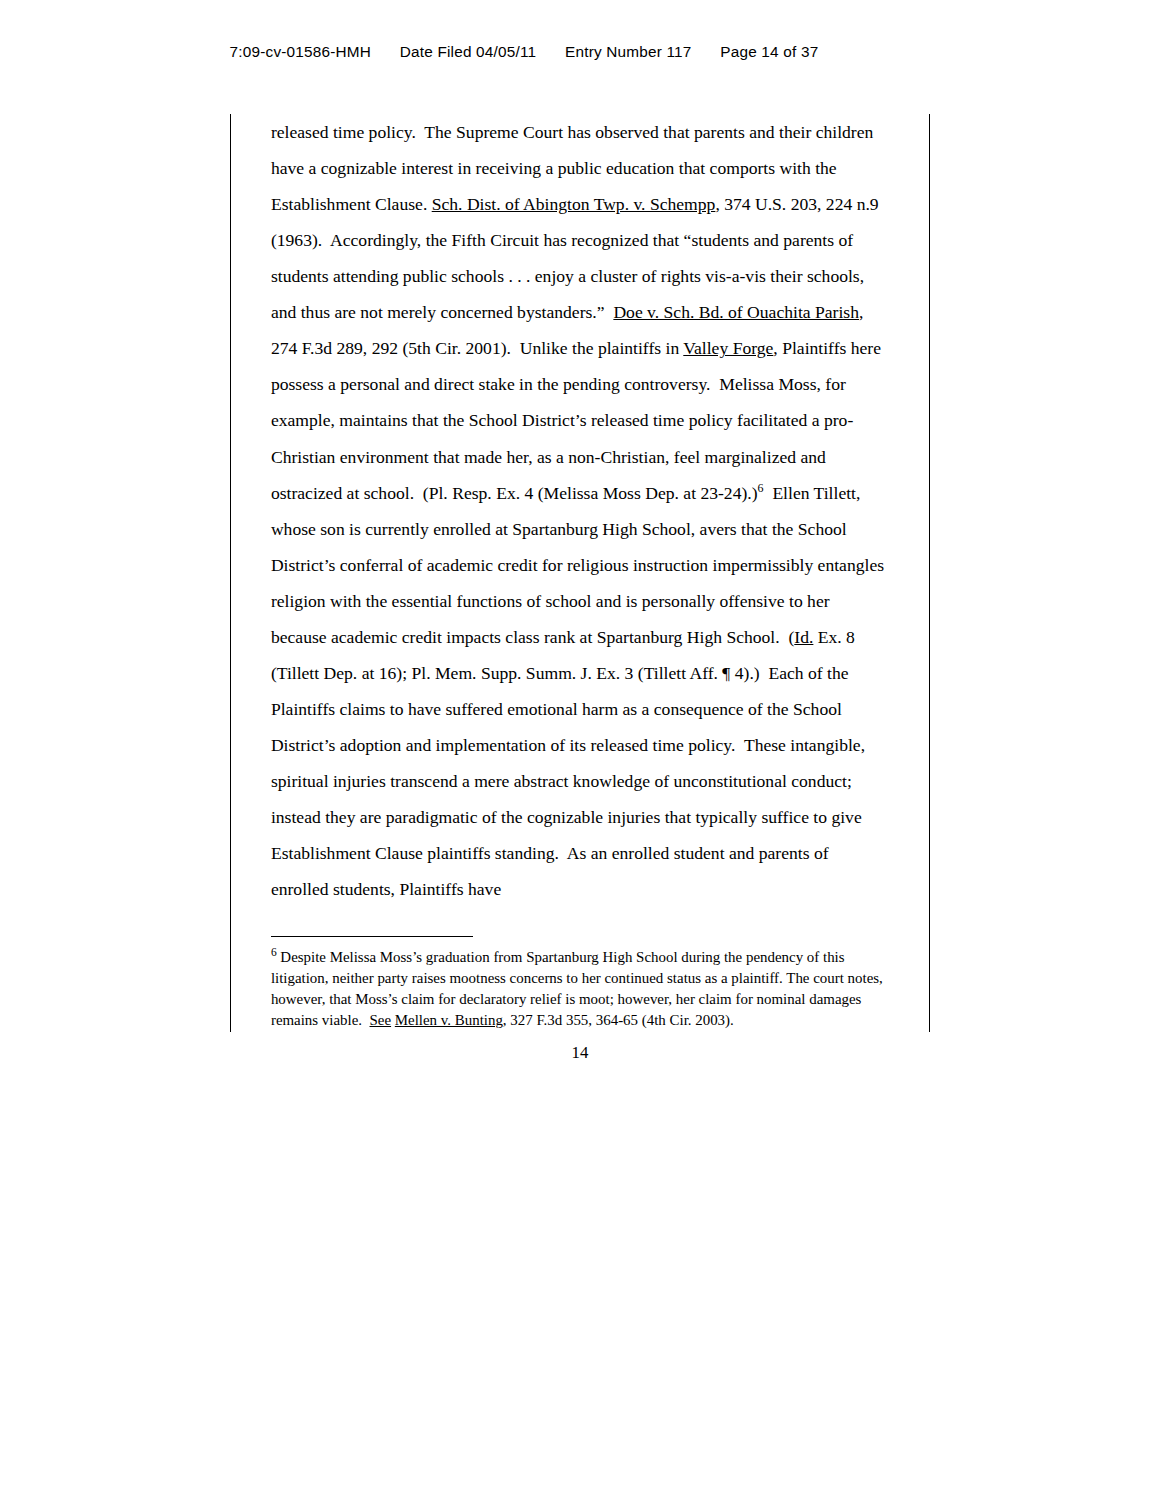7:09-cv-01586-HMH Date Filed 04/05/11 Entry Number 117 Page 14 of 37
released time policy. The Supreme Court has observed that parents and their children have a cognizable interest in receiving a public education that comports with the Establishment Clause. Sch. Dist. of Abington Twp. v. Schempp, 374 U.S. 203, 224 n.9 (1963). Accordingly, the Fifth Circuit has recognized that “students and parents of students attending public schools . . . enjoy a cluster of rights vis-a-vis their schools, and thus are not merely concerned bystanders.” Doe v. Sch. Bd. of Ouachita Parish, 274 F.3d 289, 292 (5th Cir. 2001). Unlike the plaintiffs in Valley Forge, Plaintiffs here possess a personal and direct stake in the pending controversy. Melissa Moss, for example, maintains that the School District’s released time policy facilitated a pro-Christian environment that made her, as a non-Christian, feel marginalized and ostracized at school. (Pl. Resp. Ex. 4 (Melissa Moss Dep. at 23-24).)6 Ellen Tillett, whose son is currently enrolled at Spartanburg High School, avers that the School District’s conferral of academic credit for religious instruction impermissibly entangles religion with the essential functions of school and is personally offensive to her because academic credit impacts class rank at Spartanburg High School. (Id. Ex. 8 (Tillett Dep. at 16); Pl. Mem. Supp. Summ. J. Ex. 3 (Tillett Aff. ¶ 4).) Each of the Plaintiffs claims to have suffered emotional harm as a consequence of the School District’s adoption and implementation of its released time policy. These intangible, spiritual injuries transcend a mere abstract knowledge of unconstitutional conduct; instead they are paradigmatic of the cognizable injuries that typically suffice to give Establishment Clause plaintiffs standing. As an enrolled student and parents of enrolled students, Plaintiffs have
6 Despite Melissa Moss’s graduation from Spartanburg High School during the pendency of this litigation, neither party raises mootness concerns to her continued status as a plaintiff. The court notes, however, that Moss’s claim for declaratory relief is moot; however, her claim for nominal damages remains viable. See Mellen v. Bunting, 327 F.3d 355, 364-65 (4th Cir. 2003).
14